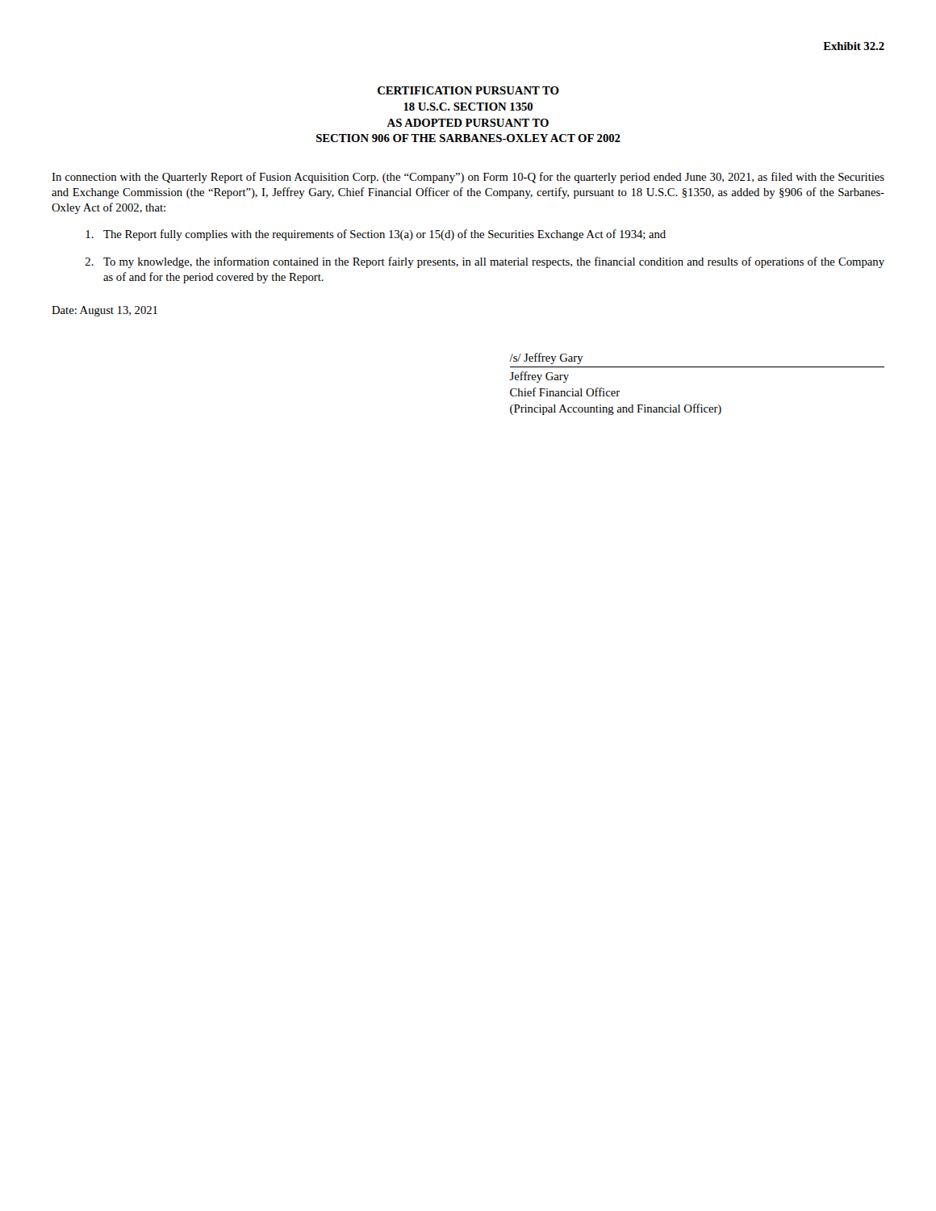Exhibit 32.2
CERTIFICATION PURSUANT TO
18 U.S.C. SECTION 1350
AS ADOPTED PURSUANT TO
SECTION 906 OF THE SARBANES-OXLEY ACT OF 2002
In connection with the Quarterly Report of Fusion Acquisition Corp. (the “Company”) on Form 10-Q for the quarterly period ended June 30, 2021, as filed with the Securities and Exchange Commission (the “Report”), I, Jeffrey Gary, Chief Financial Officer of the Company, certify, pursuant to 18 U.S.C. §1350, as added by §906 of the Sarbanes-Oxley Act of 2002, that:
The Report fully complies with the requirements of Section 13(a) or 15(d) of the Securities Exchange Act of 1934; and
To my knowledge, the information contained in the Report fairly presents, in all material respects, the financial condition and results of operations of the Company as of and for the period covered by the Report.
Date: August 13, 2021
/s/ Jeffrey Gary
Jeffrey Gary
Chief Financial Officer
(Principal Accounting and Financial Officer)